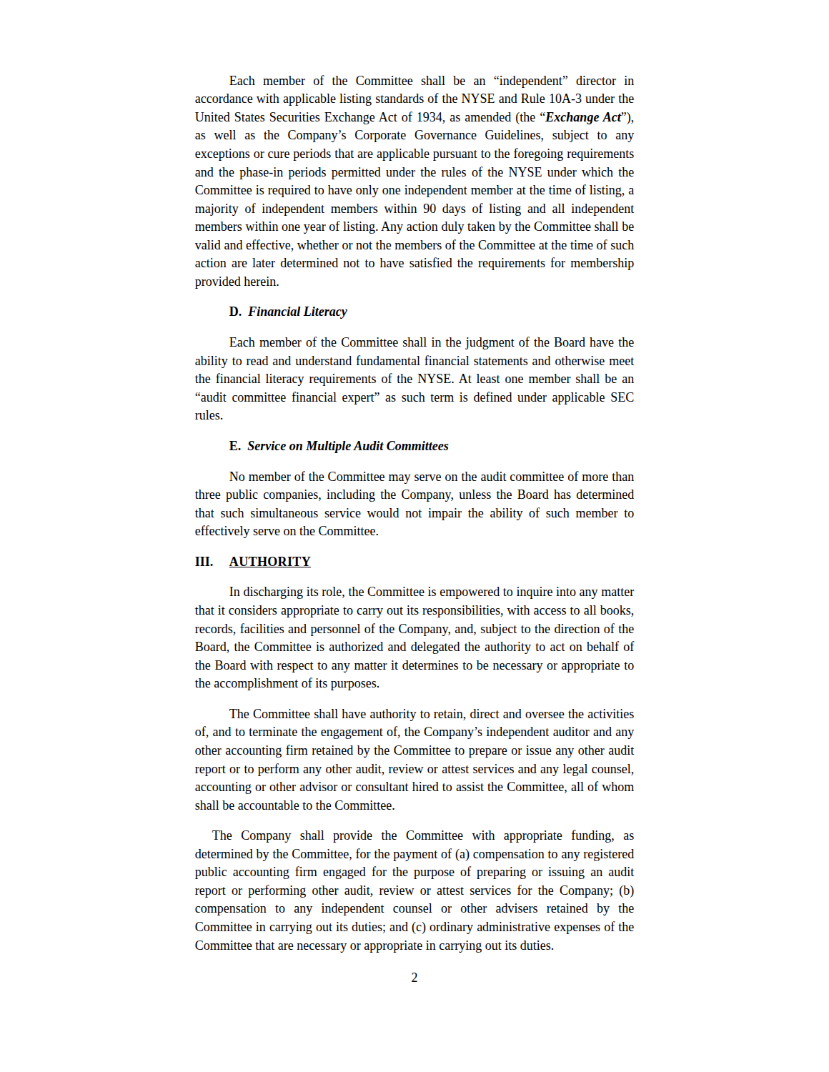Each member of the Committee shall be an “independent” director in accordance with applicable listing standards of the NYSE and Rule 10A-3 under the United States Securities Exchange Act of 1934, as amended (the “Exchange Act”), as well as the Company’s Corporate Governance Guidelines, subject to any exceptions or cure periods that are applicable pursuant to the foregoing requirements and the phase-in periods permitted under the rules of the NYSE under which the Committee is required to have only one independent member at the time of listing, a majority of independent members within 90 days of listing and all independent members within one year of listing. Any action duly taken by the Committee shall be valid and effective, whether or not the members of the Committee at the time of such action are later determined not to have satisfied the requirements for membership provided herein.
D. Financial Literacy
Each member of the Committee shall in the judgment of the Board have the ability to read and understand fundamental financial statements and otherwise meet the financial literacy requirements of the NYSE. At least one member shall be an “audit committee financial expert” as such term is defined under applicable SEC rules.
E. Service on Multiple Audit Committees
No member of the Committee may serve on the audit committee of more than three public companies, including the Company, unless the Board has determined that such simultaneous service would not impair the ability of such member to effectively serve on the Committee.
III. AUTHORITY
In discharging its role, the Committee is empowered to inquire into any matter that it considers appropriate to carry out its responsibilities, with access to all books, records, facilities and personnel of the Company, and, subject to the direction of the Board, the Committee is authorized and delegated the authority to act on behalf of the Board with respect to any matter it determines to be necessary or appropriate to the accomplishment of its purposes.
The Committee shall have authority to retain, direct and oversee the activities of, and to terminate the engagement of, the Company’s independent auditor and any other accounting firm retained by the Committee to prepare or issue any other audit report or to perform any other audit, review or attest services and any legal counsel, accounting or other advisor or consultant hired to assist the Committee, all of whom shall be accountable to the Committee.
The Company shall provide the Committee with appropriate funding, as determined by the Committee, for the payment of (a) compensation to any registered public accounting firm engaged for the purpose of preparing or issuing an audit report or performing other audit, review or attest services for the Company; (b) compensation to any independent counsel or other advisers retained by the Committee in carrying out its duties; and (c) ordinary administrative expenses of the Committee that are necessary or appropriate in carrying out its duties.
2